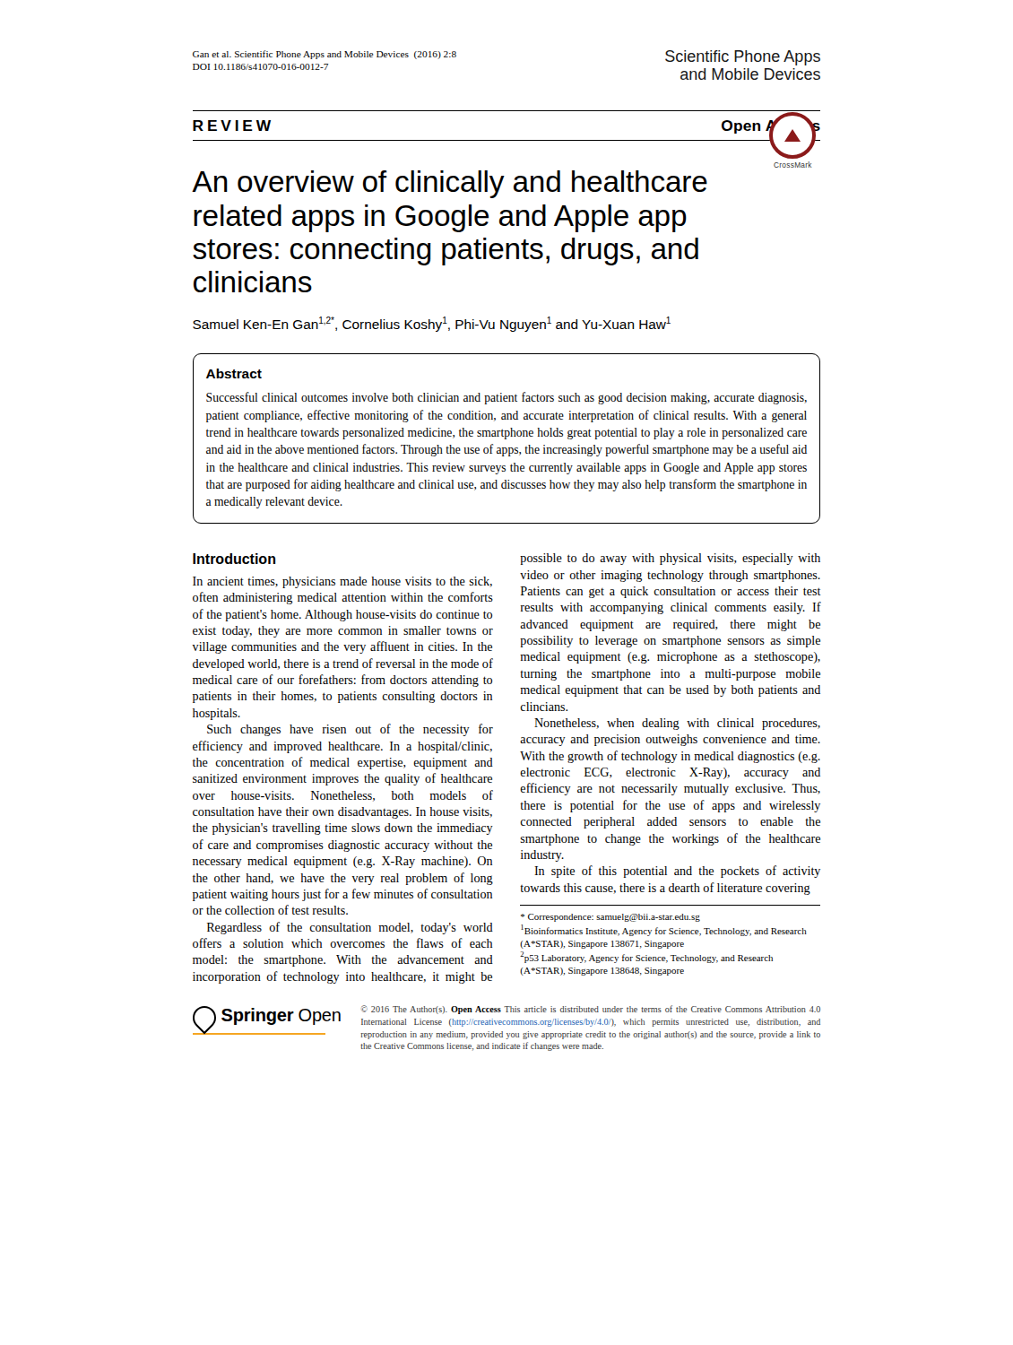Gan et al. Scientific Phone Apps and Mobile Devices (2016) 2:8
DOI 10.1186/s41070-016-0012-7
Scientific Phone Apps
and Mobile Devices
REVIEW
Open Access
CrossMark
An overview of clinically and healthcare related apps in Google and Apple app stores: connecting patients, drugs, and clinicians
Samuel Ken-En Gan1,2*, Cornelius Koshy1, Phi-Vu Nguyen1 and Yu-Xuan Haw1
Abstract
Successful clinical outcomes involve both clinician and patient factors such as good decision making, accurate diagnosis, patient compliance, effective monitoring of the condition, and accurate interpretation of clinical results. With a general trend in healthcare towards personalized medicine, the smartphone holds great potential to play a role in personalized care and aid in the above mentioned factors. Through the use of apps, the increasingly powerful smartphone may be a useful aid in the healthcare and clinical industries. This review surveys the currently available apps in Google and Apple app stores that are purposed for aiding healthcare and clinical use, and discusses how they may also help transform the smartphone in a medically relevant device.
Introduction
In ancient times, physicians made house visits to the sick, often administering medical attention within the comforts of the patient's home. Although house-visits do continue to exist today, they are more common in smaller towns or village communities and the very affluent in cities. In the developed world, there is a trend of reversal in the mode of medical care of our forefathers: from doctors attending to patients in their homes, to patients consulting doctors in hospitals.
Such changes have risen out of the necessity for efficiency and improved healthcare. In a hospital/clinic, the concentration of medical expertise, equipment and sanitized environment improves the quality of healthcare over house-visits. Nonetheless, both models of consultation have their own disadvantages. In house visits, the physician's travelling time slows down the immediacy of care and compromises diagnostic accuracy without the necessary medical equipment (e.g. X-Ray machine). On the other hand, we have the very real problem of long patient waiting hours just for a few minutes of consultation or the collection of test results.
Regardless of the consultation model, today's world offers a solution which overcomes the flaws of each model: the smartphone. With the advancement and incorporation of technology into healthcare, it might be possible to do away with physical visits, especially with video or other imaging technology through smartphones. Patients can get a quick consultation or access their test results with accompanying clinical comments easily. If advanced equipment are required, there might be possibility to leverage on smartphone sensors as simple medical equipment (e.g. microphone as a stethoscope), turning the smartphone into a multi-purpose mobile medical equipment that can be used by both patients and clincians.
Nonetheless, when dealing with clinical procedures, accuracy and precision outweighs convenience and time. With the growth of technology in medical diagnostics (e.g. electronic ECG, electronic X-Ray), accuracy and efficiency are not necessarily mutually exclusive. Thus, there is potential for the use of apps and wirelessly connected peripheral added sensors to enable the smartphone to change the workings of the healthcare industry.
In spite of this potential and the pockets of activity towards this cause, there is a dearth of literature covering
* Correspondence: samuelg@bii.a-star.edu.sg
1Bioinformatics Institute, Agency for Science, Technology, and Research (A*STAR), Singapore 138671, Singapore
2p53 Laboratory, Agency for Science, Technology, and Research (A*STAR), Singapore 138648, Singapore
Springer Open
© 2016 The Author(s). Open Access This article is distributed under the terms of the Creative Commons Attribution 4.0 International License (http://creativecommons.org/licenses/by/4.0/), which permits unrestricted use, distribution, and reproduction in any medium, provided you give appropriate credit to the original author(s) and the source, provide a link to the Creative Commons license, and indicate if changes were made.